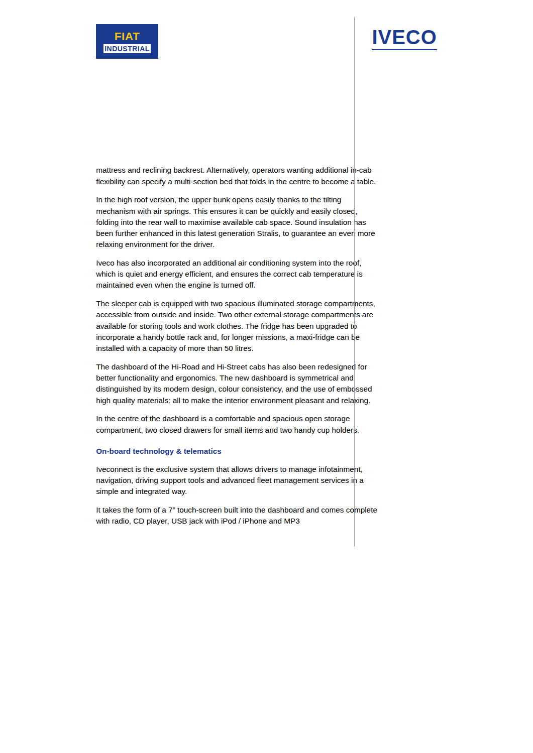FIAT INDUSTRIAL
IVECO
mattress and reclining backrest. Alternatively, operators wanting additional in-cab flexibility can specify a multi-section bed that folds in the centre to become a table.
In the high roof version, the upper bunk opens easily thanks to the tilting mechanism with air springs. This ensures it can be quickly and easily closed, folding into the rear wall to maximise available cab space. Sound insulation has been further enhanced in this latest generation Stralis, to guarantee an even more relaxing environment for the driver.
Iveco has also incorporated an additional air conditioning system into the roof, which is quiet and energy efficient, and ensures the correct cab temperature is maintained even when the engine is turned off.
The sleeper cab is equipped with two spacious illuminated storage compartments, accessible from outside and inside. Two other external storage compartments are available for storing tools and work clothes. The fridge has been upgraded to incorporate a handy bottle rack and, for longer missions, a maxi-fridge can be installed with a capacity of more than 50 litres.
The dashboard of the Hi-Road and Hi-Street cabs has also been redesigned for better functionality and ergonomics. The new dashboard is symmetrical and distinguished by its modern design, colour consistency, and the use of embossed high quality materials: all to make the interior environment pleasant and relaxing.
In the centre of the dashboard is a comfortable and spacious open storage compartment, two closed drawers for small items and two handy cup holders.
On-board technology & telematics
Iveconnect is the exclusive system that allows drivers to manage infotainment, navigation, driving support tools and advanced fleet management services in a simple and integrated way.
It takes the form of a 7” touch-screen built into the dashboard and comes complete with radio, CD player, USB jack with iPod / iPhone and MP3